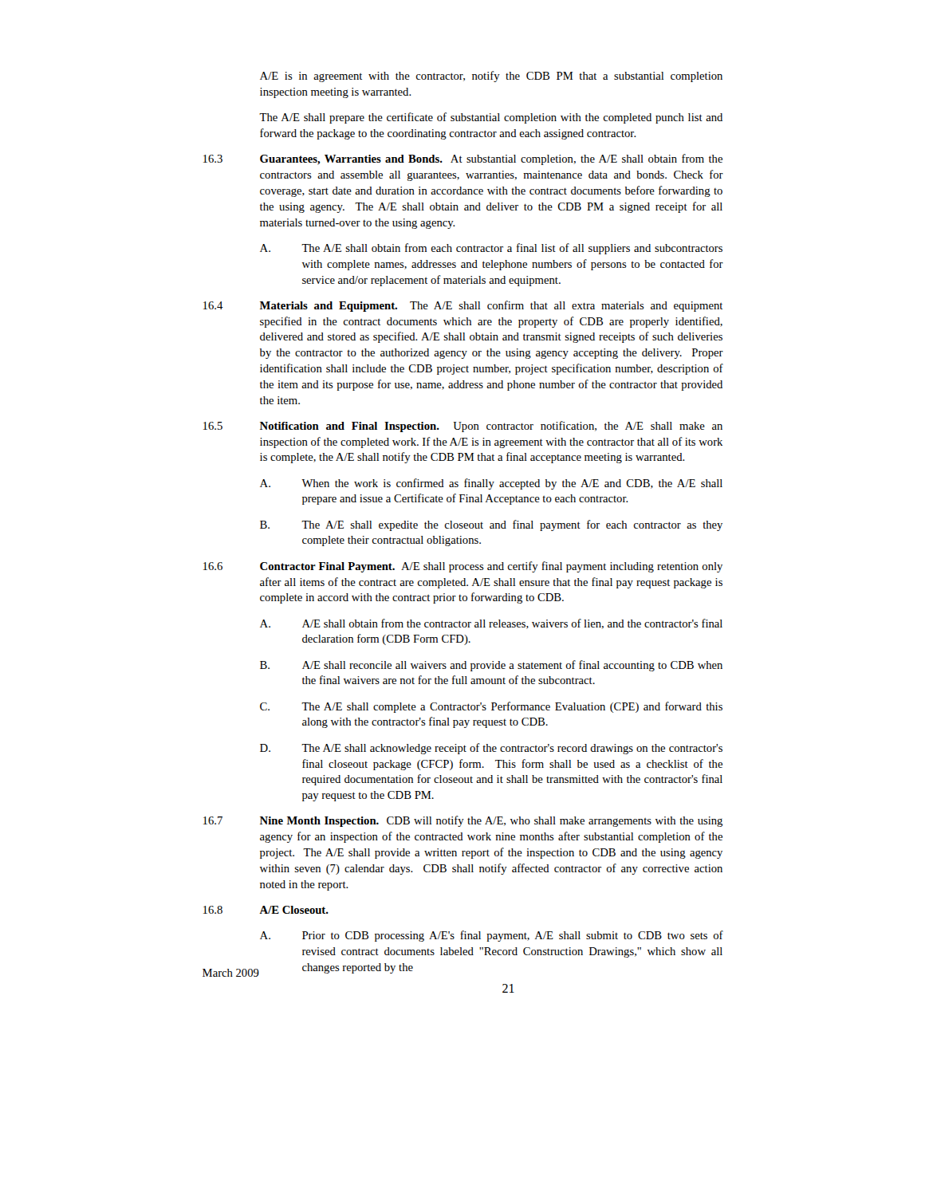A/E is in agreement with the contractor, notify the CDB PM that a substantial completion inspection meeting is warranted.
The A/E shall prepare the certificate of substantial completion with the completed punch list and forward the package to the coordinating contractor and each assigned contractor.
16.3
Guarantees, Warranties and Bonds. At substantial completion, the A/E shall obtain from the contractors and assemble all guarantees, warranties, maintenance data and bonds. Check for coverage, start date and duration in accordance with the contract documents before forwarding to the using agency. The A/E shall obtain and deliver to the CDB PM a signed receipt for all materials turned-over to the using agency.
A.
The A/E shall obtain from each contractor a final list of all suppliers and subcontractors with complete names, addresses and telephone numbers of persons to be contacted for service and/or replacement of materials and equipment.
16.4
Materials and Equipment. The A/E shall confirm that all extra materials and equipment specified in the contract documents which are the property of CDB are properly identified, delivered and stored as specified. A/E shall obtain and transmit signed receipts of such deliveries by the contractor to the authorized agency or the using agency accepting the delivery. Proper identification shall include the CDB project number, project specification number, description of the item and its purpose for use, name, address and phone number of the contractor that provided the item.
16.5
Notification and Final Inspection. Upon contractor notification, the A/E shall make an inspection of the completed work. If the A/E is in agreement with the contractor that all of its work is complete, the A/E shall notify the CDB PM that a final acceptance meeting is warranted.
A.
When the work is confirmed as finally accepted by the A/E and CDB, the A/E shall prepare and issue a Certificate of Final Acceptance to each contractor.
B.
The A/E shall expedite the closeout and final payment for each contractor as they complete their contractual obligations.
16.6
Contractor Final Payment. A/E shall process and certify final payment including retention only after all items of the contract are completed. A/E shall ensure that the final pay request package is complete in accord with the contract prior to forwarding to CDB.
A.
A/E shall obtain from the contractor all releases, waivers of lien, and the contractor's final declaration form (CDB Form CFD).
B.
A/E shall reconcile all waivers and provide a statement of final accounting to CDB when the final waivers are not for the full amount of the subcontract.
C.
The A/E shall complete a Contractor's Performance Evaluation (CPE) and forward this along with the contractor's final pay request to CDB.
D.
The A/E shall acknowledge receipt of the contractor's record drawings on the contractor's final closeout package (CFCP) form. This form shall be used as a checklist of the required documentation for closeout and it shall be transmitted with the contractor's final pay request to the CDB PM.
16.7
Nine Month Inspection. CDB will notify the A/E, who shall make arrangements with the using agency for an inspection of the contracted work nine months after substantial completion of the project. The A/E shall provide a written report of the inspection to CDB and the using agency within seven (7) calendar days. CDB shall notify affected contractor of any corrective action noted in the report.
16.8
A/E Closeout.
A.
Prior to CDB processing A/E's final payment, A/E shall submit to CDB two sets of revised contract documents labeled "Record Construction Drawings," which show all changes reported by the
March 2009
21